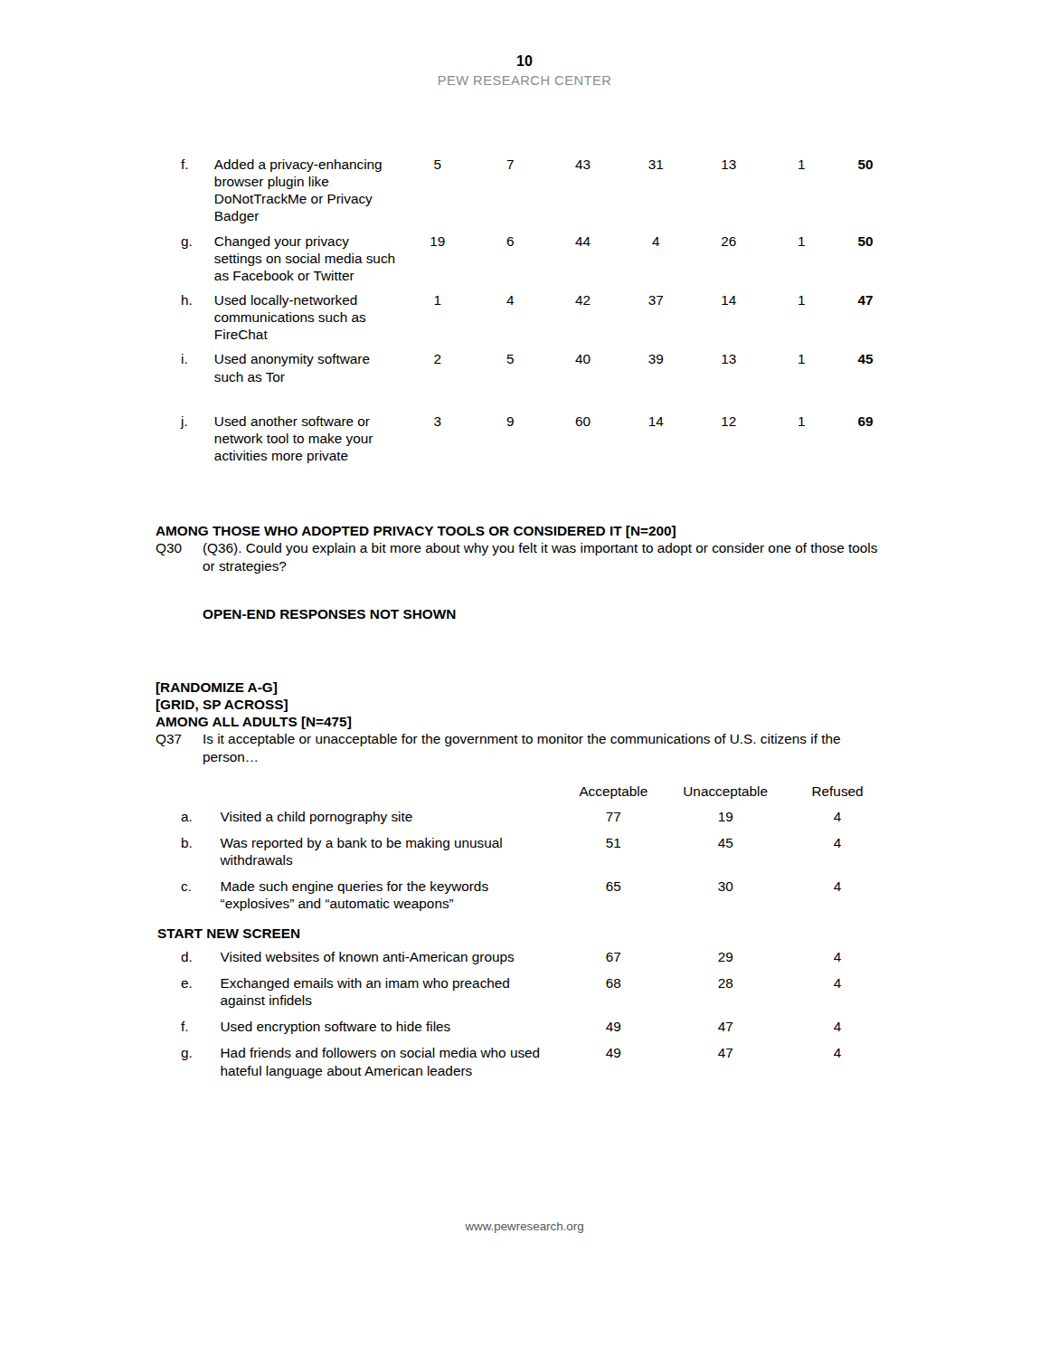10
PEW RESEARCH CENTER
| f. | Added a privacy-enhancing browser plugin like DoNotTrackMe or Privacy Badger | 5 | 7 | 43 | 31 | 13 | 1 | 50 |
| g. | Changed your privacy settings on social media such as Facebook or Twitter | 19 | 6 | 44 | 4 | 26 | 1 | 50 |
| h. | Used locally-networked communications such as FireChat | 1 | 4 | 42 | 37 | 14 | 1 | 47 |
| i. | Used anonymity software such as Tor | 2 | 5 | 40 | 39 | 13 | 1 | 45 |
| j. | Used another software or network tool to make your activities more private | 3 | 9 | 60 | 14 | 12 | 1 | 69 |
AMONG THOSE WHO ADOPTED PRIVACY TOOLS OR CONSIDERED IT [N=200]
Q30(Q36). Could you explain a bit more about why you felt it was important to adopt or consider one of those tools or strategies?
OPEN-END RESPONSES NOT SHOWN
[RANDOMIZE A-G]
[GRID, SP ACROSS]
AMONG ALL ADULTS [N=475]
Q37 Is it acceptable or unacceptable for the government to monitor the communications of U.S. citizens if the person…
| | | Acceptable | Unacceptable | Refused |
| --- | --- | --- | --- | --- |
| a. | Visited a child pornography site | 77 | 19 | 4 |
| b. | Was reported by a bank to be making unusual withdrawals | 51 | 45 | 4 |
| c. | Made such engine queries for the keywords “explosives” and “automatic weapons” | 65 | 30 | 4 |
| START NEW SCREEN |
| d. | Visited websites of known anti-American groups | 67 | 29 | 4 |
| e. | Exchanged emails with an imam who preached against infidels | 68 | 28 | 4 |
| f. | Used encryption software to hide files | 49 | 47 | 4 |
| g. | Had friends and followers on social media who used hateful language about American leaders | 49 | 47 | 4 |
www.pewresearch.org